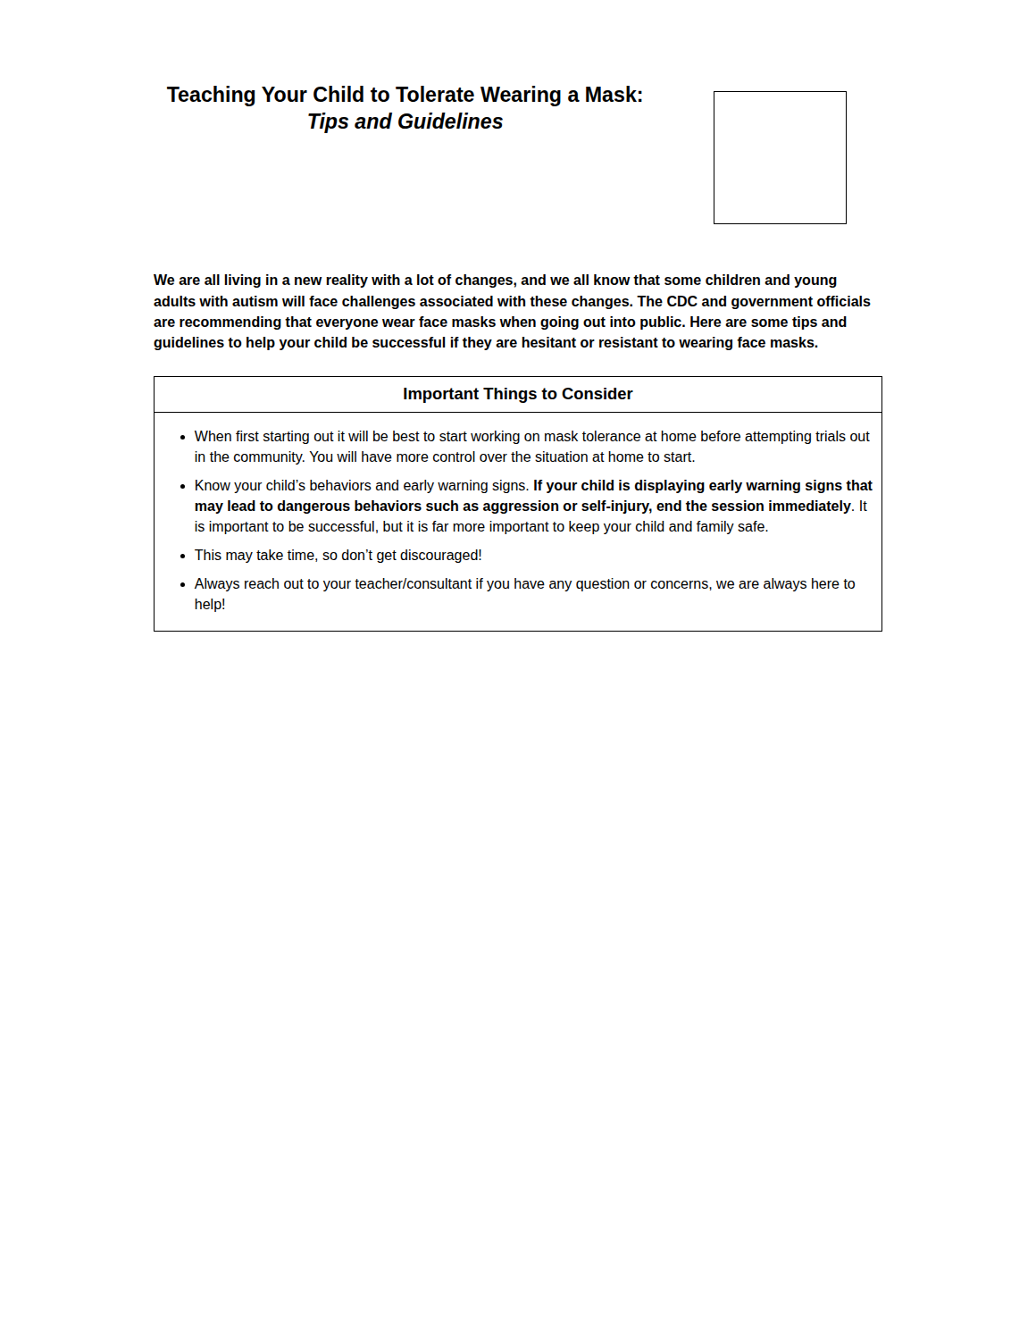Teaching Your Child to Tolerate Wearing a Mask: Tips and Guidelines
We are all living in a new reality with a lot of changes, and we all know that some children and young adults with autism will face challenges associated with these changes. The CDC and government officials are recommending that everyone wear face masks when going out into public. Here are some tips and guidelines to help your child be successful if they are hesitant or resistant to wearing face masks.
| Important Things to Consider |
| --- |
| When first starting out it will be best to start working on mask tolerance at home before attempting trials out in the community. You will have more control over the situation at home to start. Know your child’s behaviors and early warning signs. If your child is displaying early warning signs that may lead to dangerous behaviors such as aggression or self-injury, end the session immediately . It is important to be successful, but it is far more important to keep your child and family safe. This may take time, so don’t get discouraged! Always reach out to your teacher/consultant if you have any question or concerns, we are always here to help! |